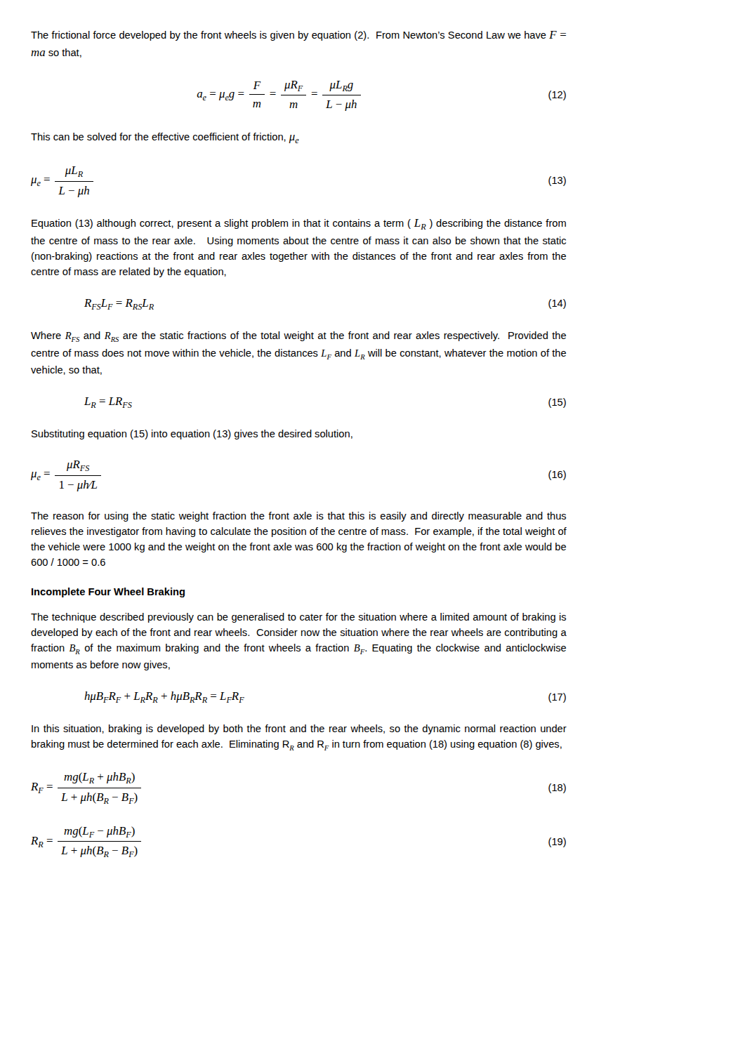The frictional force developed by the front wheels is given by equation (2). From Newton’s Second Law we have F = ma so that,
ae = μeg = Fm = μRF m = μLRg L − μh
(12)
This can be solved for the effective coefficient of friction, μe
μe = μLR L − μh
(13)
Equation (13) although correct, present a slight problem in that it contains a term ( LR ) describing the distance from the centre of mass to the rear axle. Using moments about the centre of mass it can also be shown that the static (non-braking) reactions at the front and rear axles together with the distances of the front and rear axles from the centre of mass are related by the equation,
RFSLF = RRSLR
(14)
Where RFS and RRS are the static fractions of the total weight at the front and rear axles respectively. Provided the centre of mass does not move within the vehicle, the distances LF and LR will be constant, whatever the motion of the vehicle, so that,
LR = LRFS
(15)
Substituting equation (15) into equation (13) gives the desired solution,
μe = μRFS 1 − μh⁄L
(16)
The reason for using the static weight fraction the front axle is that this is easily and directly measurable and thus relieves the investigator from having to calculate the position of the centre of mass. For example, if the total weight of the vehicle were 1000 kg and the weight on the front axle was 600 kg the fraction of weight on the front axle would be 600 / 1000 = 0.6
Incomplete Four Wheel Braking
The technique described previously can be generalised to cater for the situation where a limited amount of braking is developed by each of the front and rear wheels. Consider now the situation where the rear wheels are contributing a fraction BR of the maximum braking and the front wheels a fraction BF. Equating the clockwise and anticlockwise moments as before now gives,
hμBFRF + LRRR + hμBRRR = LFRF
(17)
In this situation, braking is developed by both the front and the rear wheels, so the dynamic normal reaction under braking must be determined for each axle. Eliminating RR and RF in turn from equation (18) using equation (8) gives,
RF = mg(LR + μhBR) L + μh(BR − BF)
(18)
RR = mg(LF − μhBF) L + μh(BR − BF)
(19)